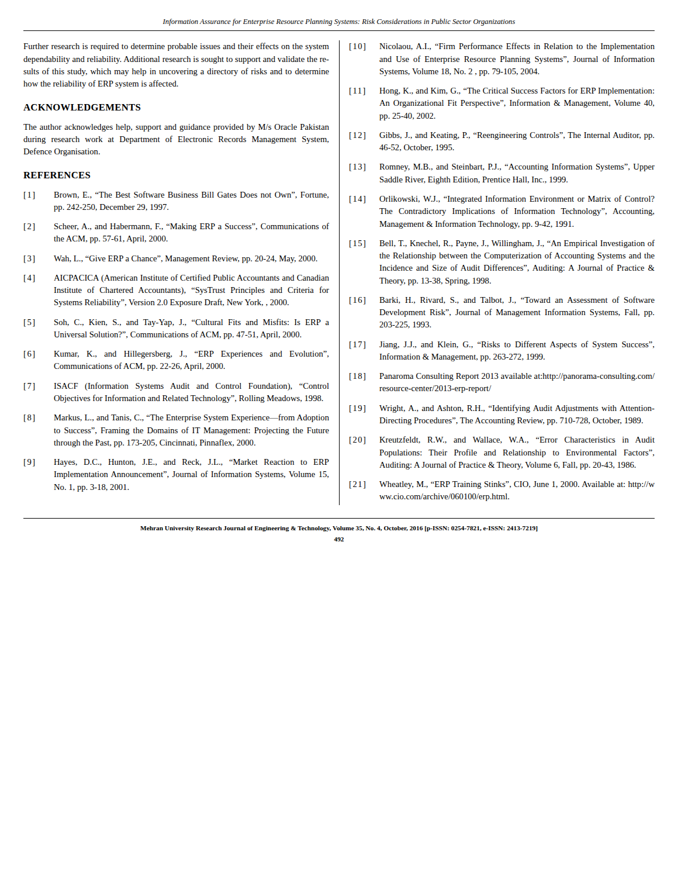Information Assurance for Enterprise Resource Planning Systems: Risk Considerations in Public Sector Organizations
Further research is required to determine probable issues and their effects on the system dependability and reliability. Additional research is sought to support and validate the results of this study, which may help in uncovering a directory of risks and to determine how the reliability of ERP system is affected.
ACKNOWLEDGEMENTS
The author acknowledges help, support and guidance provided by M/s Oracle Pakistan during research work at Department of Electronic Records Management System, Defence Organisation.
REFERENCES
[1] Brown, E., “The Best Software Business Bill Gates Does not Own”, Fortune, pp. 242-250, December 29, 1997.
[2] Scheer, A., and Habermann, F., “Making ERP a Success”, Communications of the ACM, pp. 57-61, April, 2000.
[3] Wah, L., “Give ERP a Chance”, Management Review, pp. 20-24, May, 2000.
[4] AICPACICA (American Institute of Certified Public Accountants and Canadian Institute of Chartered Accountants), “SysTrust Principles and Criteria for Systems Reliability”, Version 2.0 Exposure Draft, New York, , 2000.
[5] Soh, C., Kien, S., and Tay-Yap, J., “Cultural Fits and Misfits: Is ERP a Universal Solution?”, Communications of ACM, pp. 47-51, April, 2000.
[6] Kumar, K., and Hillegersberg, J., “ERP Experiences and Evolution”, Communications of ACM, pp. 22-26, April, 2000.
[7] ISACF (Information Systems Audit and Control Foundation), “Control Objectives for Information and Related Technology”, Rolling Meadows, 1998.
[8] Markus, L., and Tanis, C., “The Enterprise System Experience—from Adoption to Success”, Framing the Domains of IT Management: Projecting the Future through the Past, pp. 173-205, Cincinnati, Pinnaflex, 2000.
[9] Hayes, D.C., Hunton, J.E., and Reck, J.L., “Market Reaction to ERP Implementation Announcement”, Journal of Information Systems, Volume 15, No. 1, pp. 3-18, 2001.
[10] Nicolaou, A.I., “Firm Performance Effects in Relation to the Implementation and Use of Enterprise Resource Planning Systems”, Journal of Information Systems, Volume 18, No. 2 , pp. 79-105, 2004.
[11] Hong, K., and Kim, G., “The Critical Success Factors for ERP Implementation: An Organizational Fit Perspective”, Information & Management, Volume 40, pp. 25-40, 2002.
[12] Gibbs, J., and Keating, P., “Reengineering Controls”, The Internal Auditor, pp. 46-52, October, 1995.
[13] Romney, M.B., and Steinbart, P.J., “Accounting Information Systems”, Upper Saddle River, Eighth Edition, Prentice Hall, Inc., 1999.
[14] Orlikowski, W.J., “Integrated Information Environment or Matrix of Control? The Contradictory Implications of Information Technology”, Accounting, Management & Information Technology, pp. 9-42, 1991.
[15] Bell, T., Knechel, R., Payne, J., Willingham, J., “An Empirical Investigation of the Relationship between the Computerization of Accounting Systems and the Incidence and Size of Audit Differences”, Auditing: A Journal of Practice & Theory, pp. 13-38, Spring, 1998.
[16] Barki, H., Rivard, S., and Talbot, J., “Toward an Assessment of Software Development Risk”, Journal of Management Information Systems, Fall, pp. 203-225, 1993.
[17] Jiang, J.J., and Klein, G., “Risks to Different Aspects of System Success”, Information & Management, pp. 263-272, 1999.
[18] Panaroma Consulting Report 2013 available at:http://panorama-consulting.com/resource-center/2013-erp-report/
[19] Wright, A., and Ashton, R.H., “Identifying Audit Adjustments with Attention-Directing Procedures”, The Accounting Review, pp. 710-728, October, 1989.
[20] Kreutzfeldt, R.W., and Wallace, W.A., “Error Characteristics in Audit Populations: Their Profile and Relationship to Environmental Factors”, Auditing: A Journal of Practice & Theory, Volume 6, Fall, pp. 20-43, 1986.
[21] Wheatley, M., “ERP Training Stinks”, CIO, June 1, 2000. Available at: http://www.cio.com/archive/060100/erp.html.
Mehran University Research Journal of Engineering & Technology, Volume 35, No. 4, October, 2016 [p-ISSN: 0254-7821, e-ISSN: 2413-7219]
492